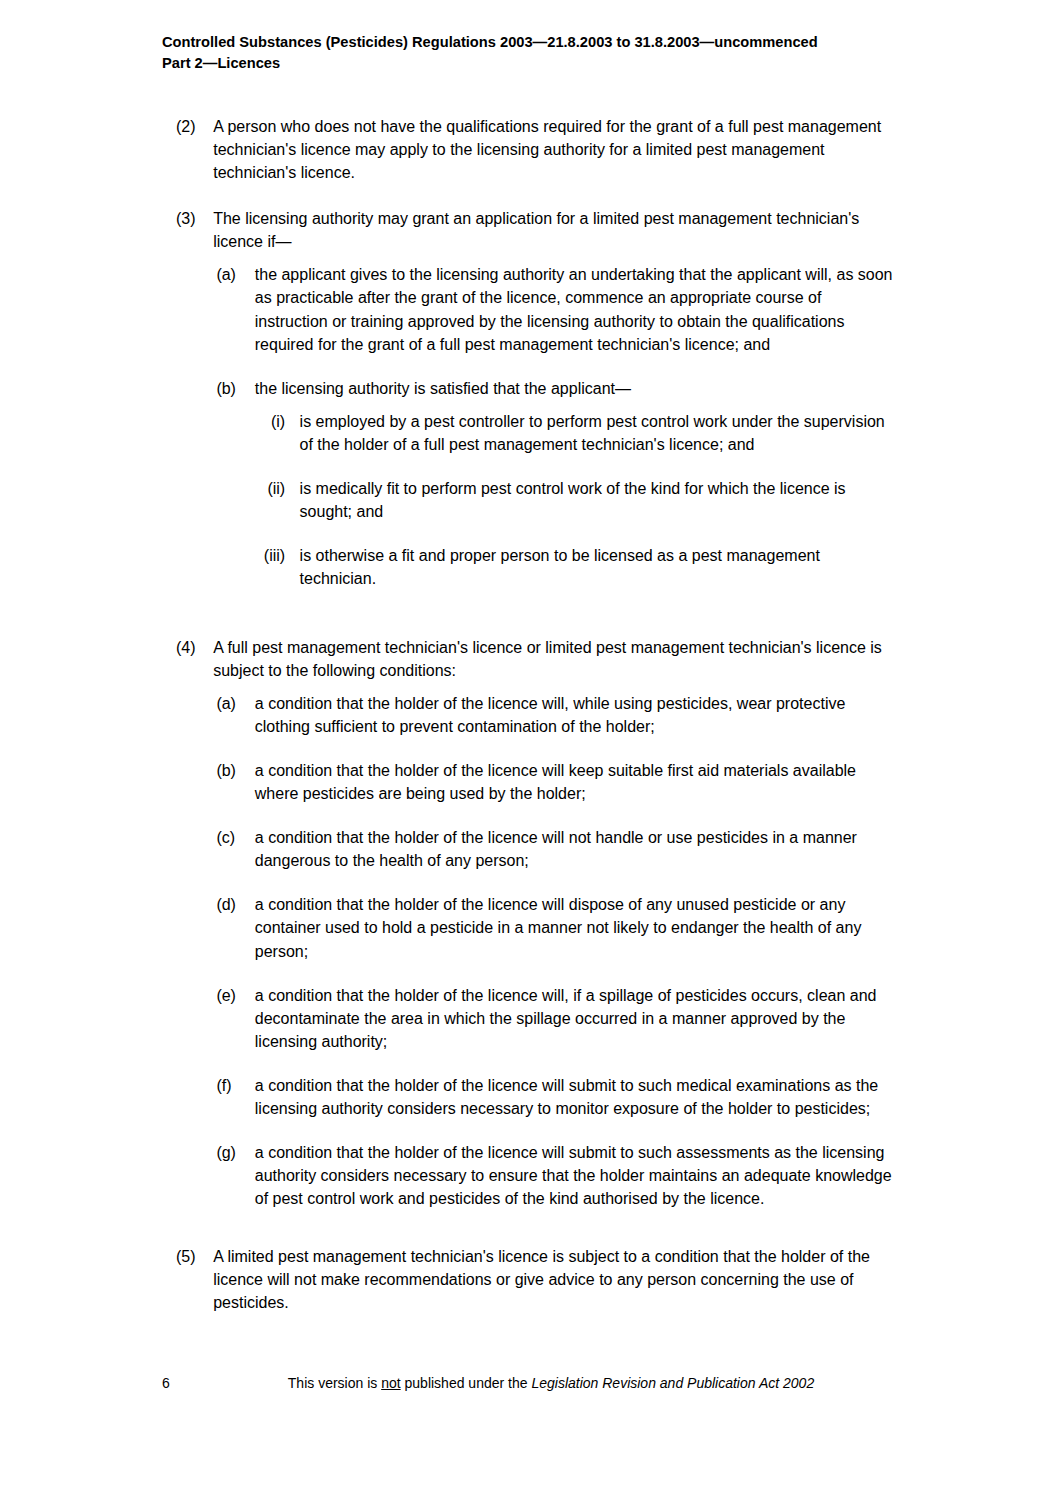Controlled Substances (Pesticides) Regulations 2003—21.8.2003 to 31.8.2003—uncommenced
Part 2—Licences
(2)
A person who does not have the qualifications required for the grant of a full pest management technician's licence may apply to the licensing authority for a limited pest management technician's licence.
(3)
The licensing authority may grant an application for a limited pest management technician's licence if—
(a)
the applicant gives to the licensing authority an undertaking that the applicant will, as soon as practicable after the grant of the licence, commence an appropriate course of instruction or training approved by the licensing authority to obtain the qualifications required for the grant of a full pest management technician's licence; and
(b)
the licensing authority is satisfied that the applicant—
(i)
is employed by a pest controller to perform pest control work under the supervision of the holder of a full pest management technician's licence; and
(ii)
is medically fit to perform pest control work of the kind for which the licence is sought; and
(iii)
is otherwise a fit and proper person to be licensed as a pest management technician.
(4)
A full pest management technician's licence or limited pest management technician's licence is subject to the following conditions:
(a)
a condition that the holder of the licence will, while using pesticides, wear protective clothing sufficient to prevent contamination of the holder;
(b)
a condition that the holder of the licence will keep suitable first aid materials available where pesticides are being used by the holder;
(c)
a condition that the holder of the licence will not handle or use pesticides in a manner dangerous to the health of any person;
(d)
a condition that the holder of the licence will dispose of any unused pesticide or any container used to hold a pesticide in a manner not likely to endanger the health of any person;
(e)
a condition that the holder of the licence will, if a spillage of pesticides occurs, clean and decontaminate the area in which the spillage occurred in a manner approved by the licensing authority;
(f)
a condition that the holder of the licence will submit to such medical examinations as the licensing authority considers necessary to monitor exposure of the holder to pesticides;
(g)
a condition that the holder of the licence will submit to such assessments as the licensing authority considers necessary to ensure that the holder maintains an adequate knowledge of pest control work and pesticides of the kind authorised by the licence.
(5)
A limited pest management technician's licence is subject to a condition that the holder of the licence will not make recommendations or give advice to any person concerning the use of pesticides.
6
This version is not published under the Legislation Revision and Publication Act 2002